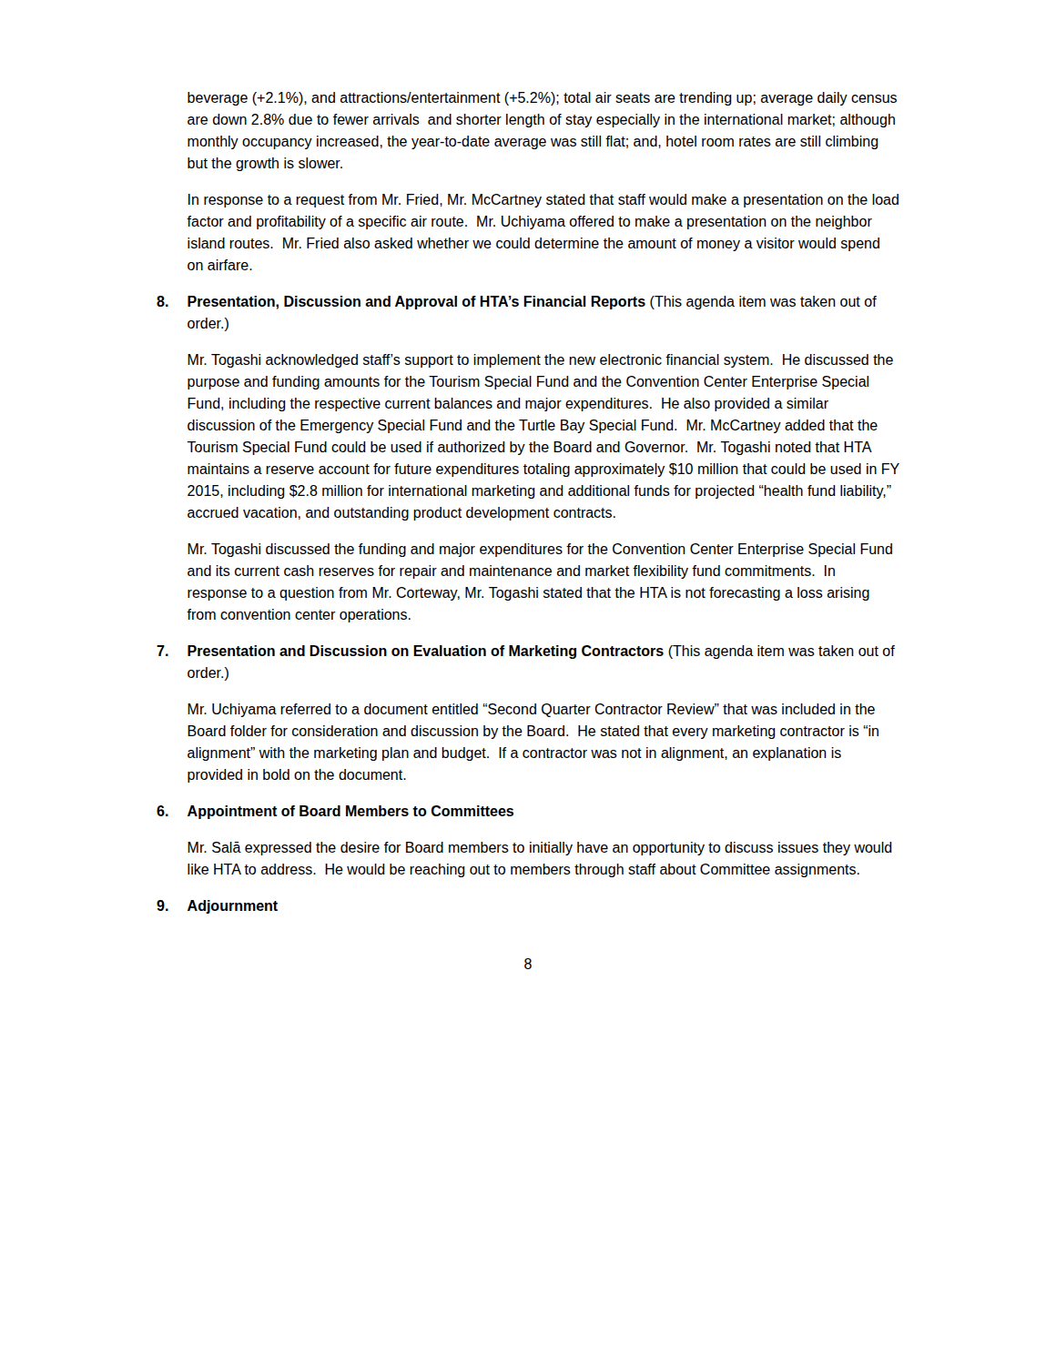beverage (+2.1%), and attractions/entertainment (+5.2%); total air seats are trending up; average daily census are down 2.8% due to fewer arrivals and shorter length of stay especially in the international market; although monthly occupancy increased, the year-to-date average was still flat; and, hotel room rates are still climbing but the growth is slower.
In response to a request from Mr. Fried, Mr. McCartney stated that staff would make a presentation on the load factor and profitability of a specific air route. Mr. Uchiyama offered to make a presentation on the neighbor island routes. Mr. Fried also asked whether we could determine the amount of money a visitor would spend on airfare.
8. Presentation, Discussion and Approval of HTA’s Financial Reports (This agenda item was taken out of order.)
Mr. Togashi acknowledged staff’s support to implement the new electronic financial system. He discussed the purpose and funding amounts for the Tourism Special Fund and the Convention Center Enterprise Special Fund, including the respective current balances and major expenditures. He also provided a similar discussion of the Emergency Special Fund and the Turtle Bay Special Fund. Mr. McCartney added that the Tourism Special Fund could be used if authorized by the Board and Governor. Mr. Togashi noted that HTA maintains a reserve account for future expenditures totaling approximately $10 million that could be used in FY 2015, including $2.8 million for international marketing and additional funds for projected “health fund liability,” accrued vacation, and outstanding product development contracts.
Mr. Togashi discussed the funding and major expenditures for the Convention Center Enterprise Special Fund and its current cash reserves for repair and maintenance and market flexibility fund commitments. In response to a question from Mr. Corteway, Mr. Togashi stated that the HTA is not forecasting a loss arising from convention center operations.
7. Presentation and Discussion on Evaluation of Marketing Contractors (This agenda item was taken out of order.)
Mr. Uchiyama referred to a document entitled “Second Quarter Contractor Review” that was included in the Board folder for consideration and discussion by the Board. He stated that every marketing contractor is “in alignment” with the marketing plan and budget. If a contractor was not in alignment, an explanation is provided in bold on the document.
6. Appointment of Board Members to Committees
Mr. Salā expressed the desire for Board members to initially have an opportunity to discuss issues they would like HTA to address. He would be reaching out to members through staff about Committee assignments.
9. Adjournment
8